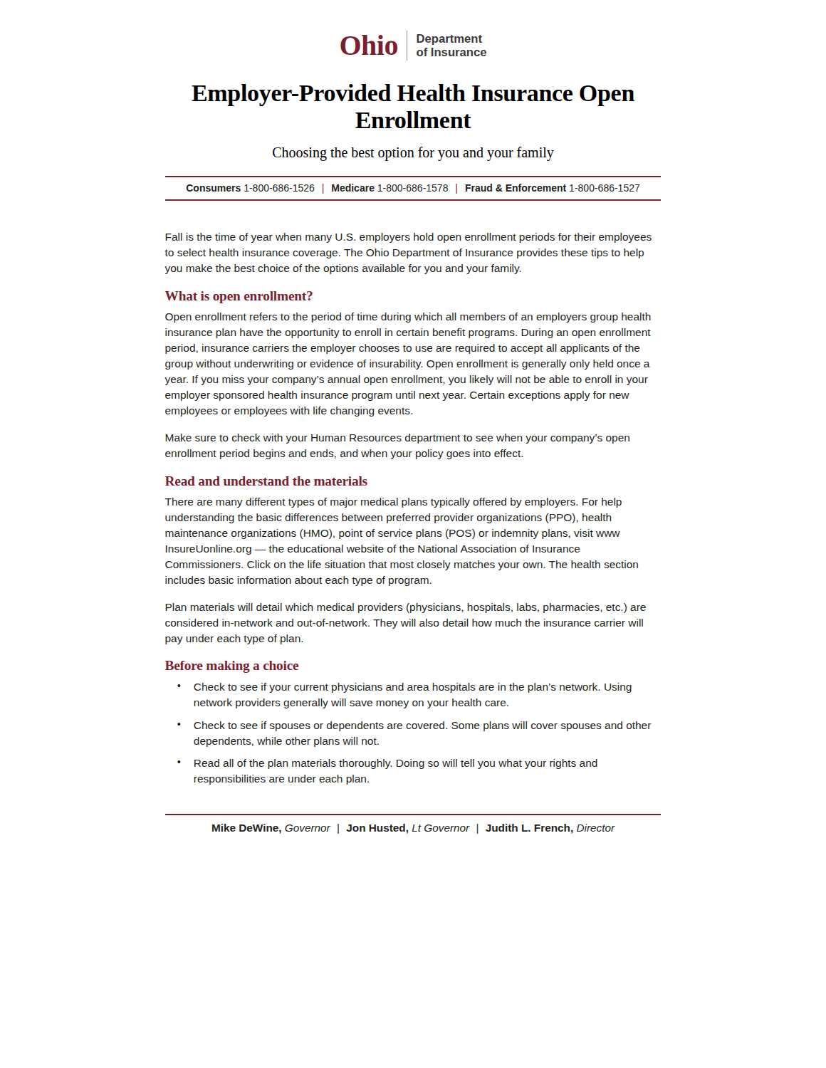Ohio
Department
of Insurance
Employer-Provided Health Insurance Open Enrollment
Choosing the best option for you and your family
Consumers 1-800-686-1526 | Medicare 1-800-686-1578 | Fraud & Enforcement 1-800-686-1527
Fall is the time of year when many U.S. employers hold open enrollment periods for their employees to select health insurance coverage. The Ohio Department of Insurance provides these tips to help you make the best choice of the options available for you and your family.
What is open enrollment?
Open enrollment refers to the period of time during which all members of an employers group health insurance plan have the opportunity to enroll in certain benefit programs. During an open enrollment period, insurance carriers the employer chooses to use are required to accept all applicants of the group without underwriting or evidence of insurability. Open enrollment is generally only held once a year. If you miss your company’s annual open enrollment, you likely will not be able to enroll in your employer sponsored health insurance program until next year. Certain exceptions apply for new employees or employees with life changing events.
Make sure to check with your Human Resources department to see when your company’s open enrollment period begins and ends, and when your policy goes into effect.
Read and understand the materials
There are many different types of major medical plans typically offered by employers. For help understanding the basic differences between preferred provider organizations (PPO), health maintenance organizations (HMO), point of service plans (POS) or indemnity plans, visit www InsureUonline.org — the educational website of the National Association of Insurance Commissioners. Click on the life situation that most closely matches your own. The health section includes basic information about each type of program.
Plan materials will detail which medical providers (physicians, hospitals, labs, pharmacies, etc.) are considered in-network and out-of-network. They will also detail how much the insurance carrier will pay under each type of plan.
Before making a choice
Check to see if your current physicians and area hospitals are in the plan’s network. Using network providers generally will save money on your health care.
Check to see if spouses or dependents are covered. Some plans will cover spouses and other dependents, while other plans will not.
Read all of the plan materials thoroughly. Doing so will tell you what your rights and responsibilities are under each plan.
Mike DeWine, Governor | Jon Husted, Lt Governor | Judith L. French, Director